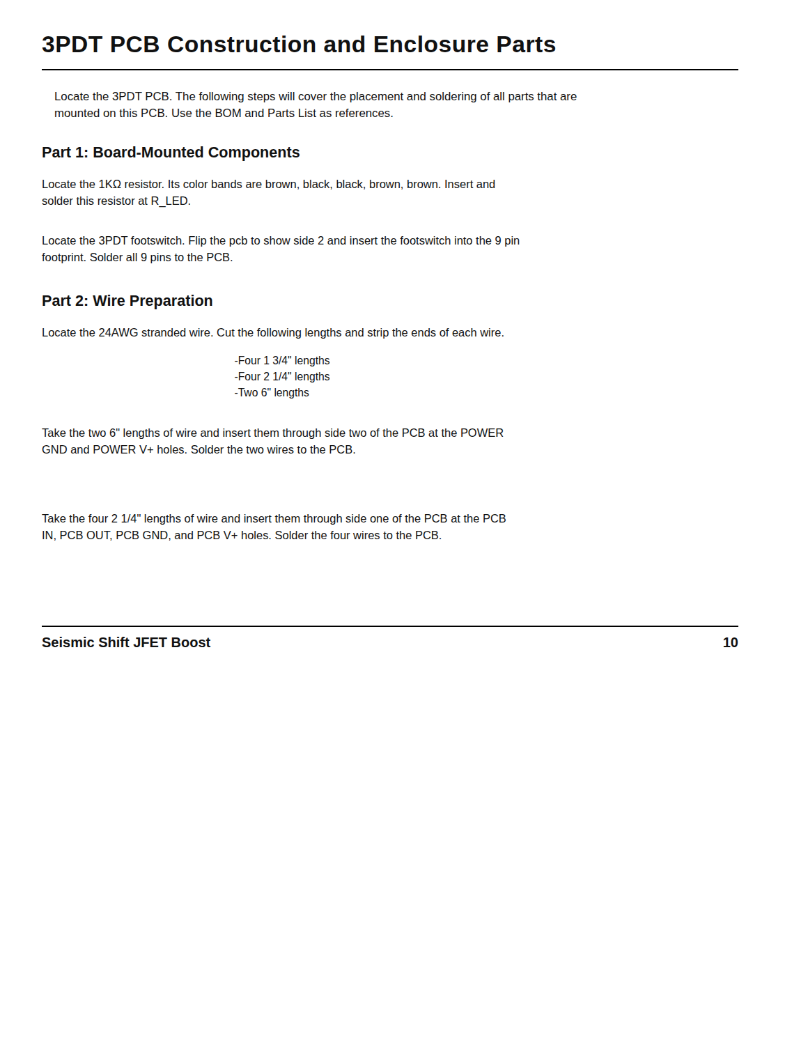3PDT PCB Construction and Enclosure Parts
Locate the 3PDT PCB. The following steps will cover the placement and soldering of all parts that are mounted on this PCB. Use the BOM and Parts List as references.
Part 1: Board-Mounted Components
Locate the 1KΩ resistor. Its color bands are brown, black, black, brown, brown. Insert and solder this resistor at R_LED.
Locate the 3PDT footswitch. Flip the pcb to show side 2 and insert the footswitch into the 9 pin footprint. Solder all 9 pins to the PCB.
Part 2: Wire Preparation
Locate the 24AWG stranded wire. Cut the following lengths and strip the ends of each wire.
-Four 1 3/4" lengths
-Four 2 1/4" lengths
-Two 6" lengths
Take the two 6" lengths of wire and insert them through side two of the PCB at the POWER GND and POWER V+ holes. Solder the two wires to the PCB.
Take the four 2 1/4" lengths of wire and insert them through side one of the PCB at the PCB IN, PCB OUT, PCB GND, and PCB V+ holes. Solder the four wires to the PCB.
Seismic Shift JFET Boost 10